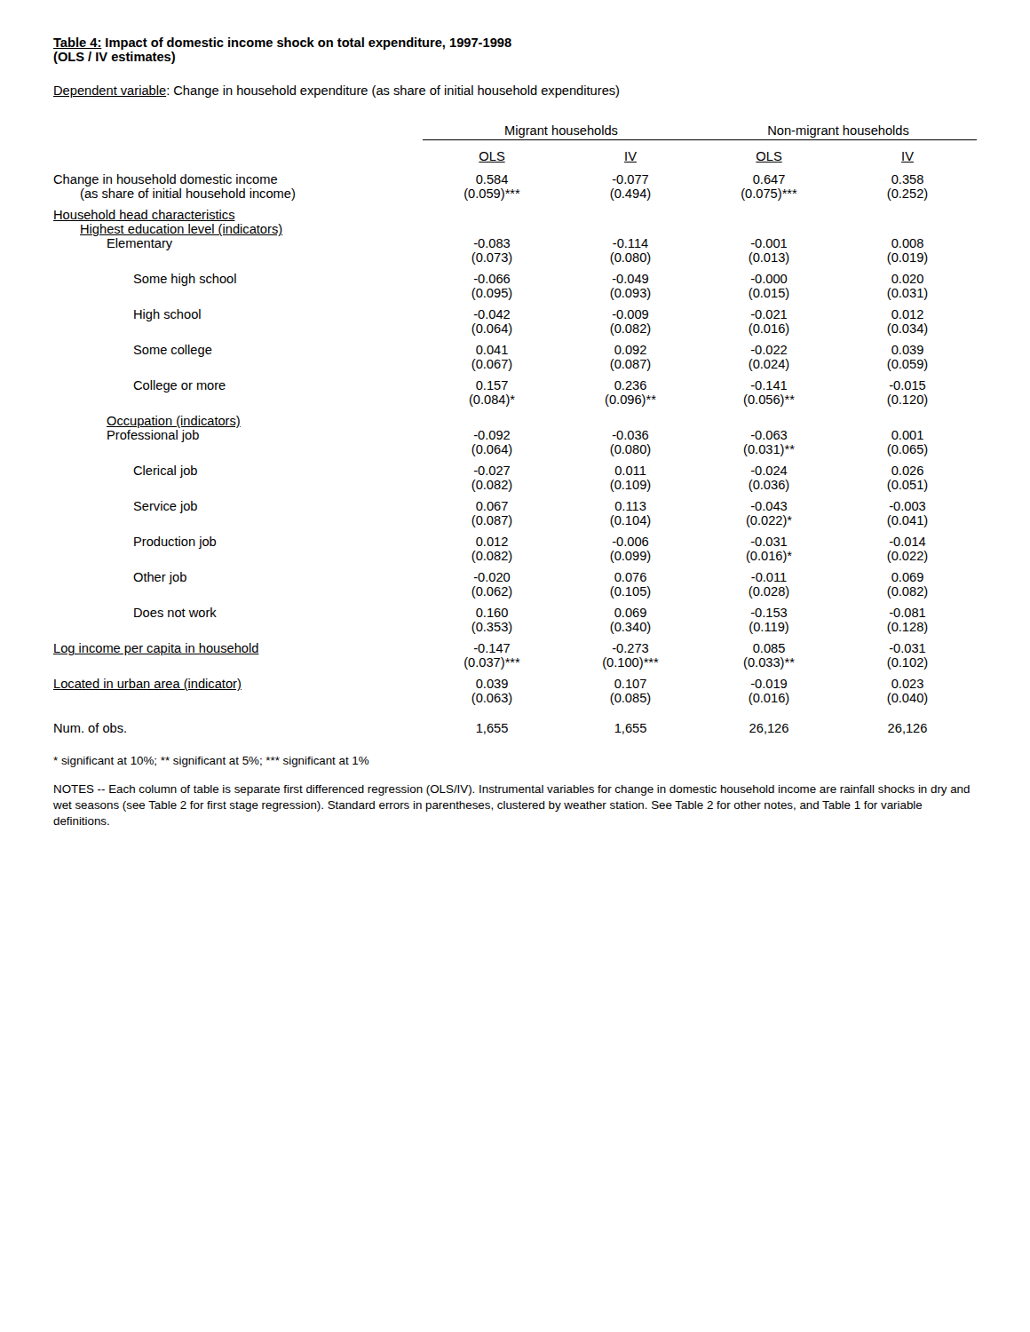Table 4: Impact of domestic income shock on total expenditure, 1997-1998
(OLS / IV estimates)
Dependent variable: Change in household expenditure (as share of initial household expenditures)
| | Migrant households | Non-migrant households |
| | OLS | IV | OLS | IV |
| Change in household domestic income | 0.584 | -0.077 | 0.647 | 0.358 |
| (as share of initial household income) | (0.059)*** | (0.494) | (0.075)*** | (0.252) |
| Household head characteristics | | | | |
| Highest education level (indicators) | | | | |
| Elementary | -0.083 | -0.114 | -0.001 | 0.008 |
| | (0.073) | (0.080) | (0.013) | (0.019) |
| Some high school | -0.066 | -0.049 | -0.000 | 0.020 |
| | (0.095) | (0.093) | (0.015) | (0.031) |
| High school | -0.042 | -0.009 | -0.021 | 0.012 |
| | (0.064) | (0.082) | (0.016) | (0.034) |
| Some college | 0.041 | 0.092 | -0.022 | 0.039 |
| | (0.067) | (0.087) | (0.024) | (0.059) |
| College or more | 0.157 | 0.236 | -0.141 | -0.015 |
| | (0.084)* | (0.096)** | (0.056)** | (0.120) |
| Occupation (indicators) | | | | |
| Professional job | -0.092 | -0.036 | -0.063 | 0.001 |
| | (0.064) | (0.080) | (0.031)** | (0.065) |
| Clerical job | -0.027 | 0.011 | -0.024 | 0.026 |
| | (0.082) | (0.109) | (0.036) | (0.051) |
| Service job | 0.067 | 0.113 | -0.043 | -0.003 |
| | (0.087) | (0.104) | (0.022)* | (0.041) |
| Production job | 0.012 | -0.006 | -0.031 | -0.014 |
| | (0.082) | (0.099) | (0.016)* | (0.022) |
| Other job | -0.020 | 0.076 | -0.011 | 0.069 |
| | (0.062) | (0.105) | (0.028) | (0.082) |
| Does not work | 0.160 | 0.069 | -0.153 | -0.081 |
| | (0.353) | (0.340) | (0.119) | (0.128) |
| Log income per capita in household | -0.147 | -0.273 | 0.085 | -0.031 |
| | (0.037)*** | (0.100)*** | (0.033)** | (0.102) |
| Located in urban area (indicator) | 0.039 | 0.107 | -0.019 | 0.023 |
| | (0.063) | (0.085) | (0.016) | (0.040) |
| Num. of obs. | 1,655 | 1,655 | 26,126 | 26,126 |
* significant at 10%; ** significant at 5%; *** significant at 1%
NOTES -- Each column of table is separate first differenced regression (OLS/IV). Instrumental variables for change in domestic household income are rainfall shocks in dry and wet seasons (see Table 2 for first stage regression). Standard errors in parentheses, clustered by weather station. See Table 2 for other notes, and Table 1 for variable definitions.